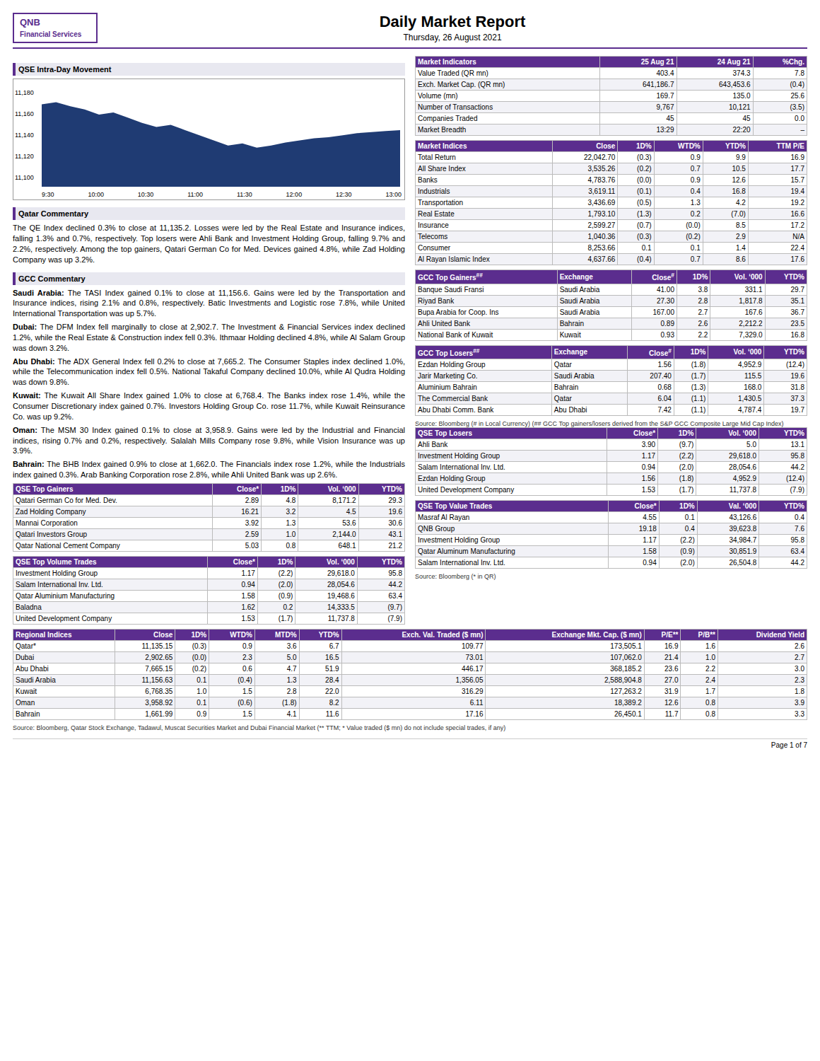QNB
Financial Services
Daily Market Report
Thursday, 26 August 2021
QSE Intra-Day Movement
11,180
11,160
11,140
11,120
11,100
9:3010:0010:3011:0011:3012:0012:3013:00
Qatar Commentary
The QE Index declined 0.3% to close at 11,135.2. Losses were led by the Real Estate and Insurance indices, falling 1.3% and 0.7%, respectively. Top losers were Ahli Bank and Investment Holding Group, falling 9.7% and 2.2%, respectively. Among the top gainers, Qatari German Co for Med. Devices gained 4.8%, while Zad Holding Company was up 3.2%.
GCC Commentary
Saudi Arabia: The TASI Index gained 0.1% to close at 11,156.6. Gains were led by the Transportation and Insurance indices, rising 2.1% and 0.8%, respectively. Batic Investments and Logistic rose 7.8%, while United International Transportation was up 5.7%.
Dubai: The DFM Index fell marginally to close at 2,902.7. The Investment & Financial Services index declined 1.2%, while the Real Estate & Construction index fell 0.3%. Ithmaar Holding declined 4.8%, while Al Salam Group was down 3.2%.
Abu Dhabi: The ADX General Index fell 0.2% to close at 7,665.2. The Consumer Staples index declined 1.0%, while the Telecommunication index fell 0.5%. National Takaful Company declined 10.0%, while Al Qudra Holding was down 9.8%.
Kuwait: The Kuwait All Share Index gained 1.0% to close at 6,768.4. The Banks index rose 1.4%, while the Consumer Discretionary index gained 0.7%. Investors Holding Group Co. rose 11.7%, while Kuwait Reinsurance Co. was up 9.2%.
Oman: The MSM 30 Index gained 0.1% to close at 3,958.9. Gains were led by the Industrial and Financial indices, rising 0.7% and 0.2%, respectively. Salalah Mills Company rose 9.8%, while Vision Insurance was up 3.9%.
Bahrain: The BHB Index gained 0.9% to close at 1,662.0. The Financials index rose 1.2%, while the Industrials index gained 0.3%. Arab Banking Corporation rose 2.8%, while Ahli United Bank was up 2.6%.
| QSE Top Gainers | Close* | 1D% | Vol. ‘000 | YTD% |
| --- | --- | --- | --- | --- |
| Qatari German Co for Med. Dev. | 2.89 | 4.8 | 8,171.2 | 29.3 |
| Zad Holding Company | 16.21 | 3.2 | 4.5 | 19.6 |
| Mannai Corporation | 3.92 | 1.3 | 53.6 | 30.6 |
| Qatari Investors Group | 2.59 | 1.0 | 2,144.0 | 43.1 |
| Qatar National Cement Company | 5.03 | 0.8 | 648.1 | 21.2 |
| QSE Top Volume Trades | Close* | 1D% | Vol. ‘000 | YTD% |
| --- | --- | --- | --- | --- |
| Investment Holding Group | 1.17 | (2.2) | 29,618.0 | 95.8 |
| Salam International Inv. Ltd. | 0.94 | (2.0) | 28,054.6 | 44.2 |
| Qatar Aluminium Manufacturing | 1.58 | (0.9) | 19,468.6 | 63.4 |
| Baladna | 1.62 | 0.2 | 14,333.5 | (9.7) |
| United Development Company | 1.53 | (1.7) | 11,737.8 | (7.9) |
| Market Indicators | 25 Aug 21 | 24 Aug 21 | %Chg. |
| --- | --- | --- | --- |
| Value Traded (QR mn) | 403.4 | 374.3 | 7.8 |
| Exch. Market Cap. (QR mn) | 641,186.7 | 643,453.6 | (0.4) |
| Volume (mn) | 169.7 | 135.0 | 25.6 |
| Number of Transactions | 9,767 | 10,121 | (3.5) |
| Companies Traded | 45 | 45 | 0.0 |
| Market Breadth | 13:29 | 22:20 | – |
| Market Indices | Close | 1D% | WTD% | YTD% | TTM P/E |
| --- | --- | --- | --- | --- | --- |
| Total Return | 22,042.70 | (0.3) | 0.9 | 9.9 | 16.9 |
| All Share Index | 3,535.26 | (0.2) | 0.7 | 10.5 | 17.7 |
| Banks | 4,783.76 | (0.0) | 0.9 | 12.6 | 15.7 |
| Industrials | 3,619.11 | (0.1) | 0.4 | 16.8 | 19.4 |
| Transportation | 3,436.69 | (0.5) | 1.3 | 4.2 | 19.2 |
| Real Estate | 1,793.10 | (1.3) | 0.2 | (7.0) | 16.6 |
| Insurance | 2,599.27 | (0.7) | (0.0) | 8.5 | 17.2 |
| Telecoms | 1,040.36 | (0.3) | (0.2) | 2.9 | N/A |
| Consumer | 8,253.66 | 0.1 | 0.1 | 1.4 | 22.4 |
| Al Rayan Islamic Index | 4,637.66 | (0.4) | 0.7 | 8.6 | 17.6 |
| GCC Top Gainers ## | Exchange | Close # | 1D% | Vol. ‘000 | YTD% |
| --- | --- | --- | --- | --- | --- |
| Banque Saudi Fransi | Saudi Arabia | 41.00 | 3.8 | 331.1 | 29.7 |
| Riyad Bank | Saudi Arabia | 27.30 | 2.8 | 1,817.8 | 35.1 |
| Bupa Arabia for Coop. Ins | Saudi Arabia | 167.00 | 2.7 | 167.6 | 36.7 |
| Ahli United Bank | Bahrain | 0.89 | 2.6 | 2,212.2 | 23.5 |
| National Bank of Kuwait | Kuwait | 0.93 | 2.2 | 7,329.0 | 16.8 |
| GCC Top Losers ## | Exchange | Close # | 1D% | Vol. ‘000 | YTD% |
| --- | --- | --- | --- | --- | --- |
| Ezdan Holding Group | Qatar | 1.56 | (1.8) | 4,952.9 | (12.4) |
| Jarir Marketing Co. | Saudi Arabia | 207.40 | (1.7) | 115.5 | 19.6 |
| Aluminium Bahrain | Bahrain | 0.68 | (1.3) | 168.0 | 31.8 |
| The Commercial Bank | Qatar | 6.04 | (1.1) | 1,430.5 | 37.3 |
| Abu Dhabi Comm. Bank | Abu Dhabi | 7.42 | (1.1) | 4,787.4 | 19.7 |
Source: Bloomberg (# in Local Currency) (## GCC Top gainers/losers derived from the S&P GCC Composite Large Mid Cap Index)
| QSE Top Losers | Close* | 1D% | Vol. ‘000 | YTD% |
| --- | --- | --- | --- | --- |
| Ahli Bank | 3.90 | (9.7) | 5.0 | 13.1 |
| Investment Holding Group | 1.17 | (2.2) | 29,618.0 | 95.8 |
| Salam International Inv. Ltd. | 0.94 | (2.0) | 28,054.6 | 44.2 |
| Ezdan Holding Group | 1.56 | (1.8) | 4,952.9 | (12.4) |
| United Development Company | 1.53 | (1.7) | 11,737.8 | (7.9) |
| QSE Top Value Trades | Close* | 1D% | Val. ‘000 | YTD% |
| --- | --- | --- | --- | --- |
| Masraf Al Rayan | 4.55 | 0.1 | 43,126.6 | 0.4 |
| QNB Group | 19.18 | 0.4 | 39,623.8 | 7.6 |
| Investment Holding Group | 1.17 | (2.2) | 34,984.7 | 95.8 |
| Qatar Aluminum Manufacturing | 1.58 | (0.9) | 30,851.9 | 63.4 |
| Salam International Inv. Ltd. | 0.94 | (2.0) | 26,504.8 | 44.2 |
Source: Bloomberg (* in QR)
| Regional Indices | Close | 1D% | WTD% | MTD% | YTD% | Exch. Val. Traded ($ mn) | Exchange Mkt. Cap. ($ mn) | P/E** | P/B** | Dividend Yield |
| --- | --- | --- | --- | --- | --- | --- | --- | --- | --- | --- |
| Qatar* | 11,135.15 | (0.3) | 0.9 | 3.6 | 6.7 | 109.77 | 173,505.1 | 16.9 | 1.6 | 2.6 |
| Dubai | 2,902.65 | (0.0) | 2.3 | 5.0 | 16.5 | 73.01 | 107,062.0 | 21.4 | 1.0 | 2.7 |
| Abu Dhabi | 7,665.15 | (0.2) | 0.6 | 4.7 | 51.9 | 446.17 | 368,185.2 | 23.6 | 2.2 | 3.0 |
| Saudi Arabia | 11,156.63 | 0.1 | (0.4) | 1.3 | 28.4 | 1,356.05 | 2,588,904.8 | 27.0 | 2.4 | 2.3 |
| Kuwait | 6,768.35 | 1.0 | 1.5 | 2.8 | 22.0 | 316.29 | 127,263.2 | 31.9 | 1.7 | 1.8 |
| Oman | 3,958.92 | 0.1 | (0.6) | (1.8) | 8.2 | 6.11 | 18,389.2 | 12.6 | 0.8 | 3.9 |
| Bahrain | 1,661.99 | 0.9 | 1.5 | 4.1 | 11.6 | 17.16 | 26,450.1 | 11.7 | 0.8 | 3.3 |
Source: Bloomberg, Qatar Stock Exchange, Tadawul, Muscat Securities Market and Dubai Financial Market (** TTM; * Value traded ($ mn) do not include special trades, if any)
Page 1 of 7